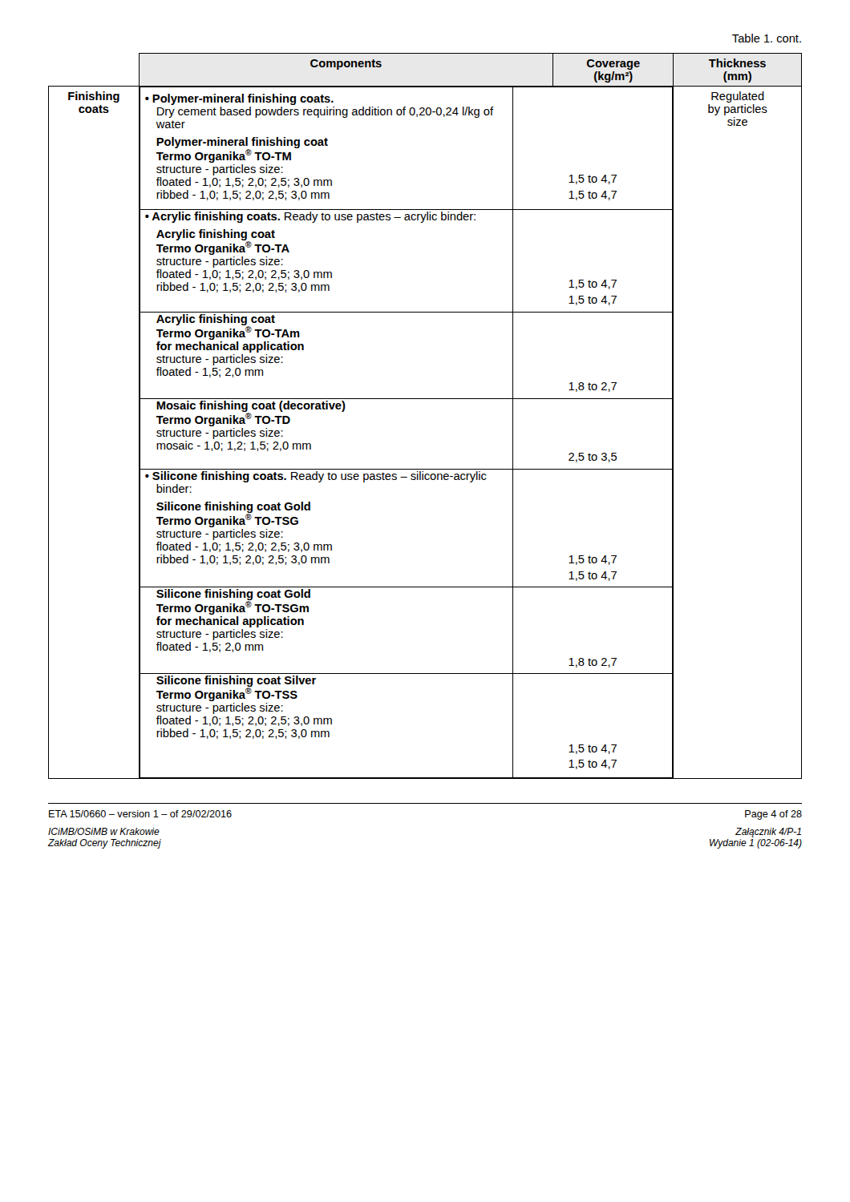Table 1. cont.
| | Components | Coverage (kg/m²) | Thickness (mm) |
| --- | --- | --- | --- |
| Finishing coats | / • Polymer-mineral finishing coats. Dry cement based powders requiring addition of 0,20-0,24 l/kg of water Polymer-mineral finishing coat Termo Organika ® TO-TM structure - particles size: floated - 1,0; 1,5; 2,0; 2,5; 3,0 mm ribbed - 1,0; 1,5; 2,0; 2,5; 3,0 mm / 1,5 to 4,7 1,5 to 4,7 / / • Acrylic finishing coats. Ready to use pastes – acrylic binder: Acrylic finishing coat Termo Organika ® TO-TA structure - particles size: floated - 1,0; 1,5; 2,0; 2,5; 3,0 mm ribbed - 1,0; 1,5; 2,0; 2,5; 3,0 mm / 1,5 to 4,7 1,5 to 4,7 / / Acrylic finishing coat Termo Organika ® TO-TAm for mechanical application structure - particles size: floated - 1,5; 2,0 mm / 1,8 to 2,7 / / Mosaic finishing coat (decorative) Termo Organika ® TO-TD structure - particles size: mosaic - 1,0; 1,2; 1,5; 2,0 mm / 2,5 to 3,5 / / • Silicone finishing coats. Ready to use pastes – silicone-acrylic binder: Silicone finishing coat Gold Termo Organika ® TO-TSG structure - particles size: floated - 1,0; 1,5; 2,0; 2,5; 3,0 mm ribbed - 1,0; 1,5; 2,0; 2,5; 3,0 mm / 1,5 to 4,7 1,5 to 4,7 / / Silicone finishing coat Gold Termo Organika ® TO-TSGm for mechanical application structure - particles size: floated - 1,5; 2,0 mm / 1,8 to 2,7 / / Silicone finishing coat Silver Termo Organika ® TO-TSS structure - particles size: floated - 1,0; 1,5; 2,0; 2,5; 3,0 mm ribbed - 1,0; 1,5; 2,0; 2,5; 3,0 mm / 1,5 to 4,7 1,5 to 4,7 / | Regulated by particles size |
ETA 15/0660 – version 1 – of 29/02/2016
Page 4 of 28
ICiMB/OSiMB w Krakowie
Zakład Oceny Technicznej
Załącznik 4/P-1
Wydanie 1 (02-06-14)